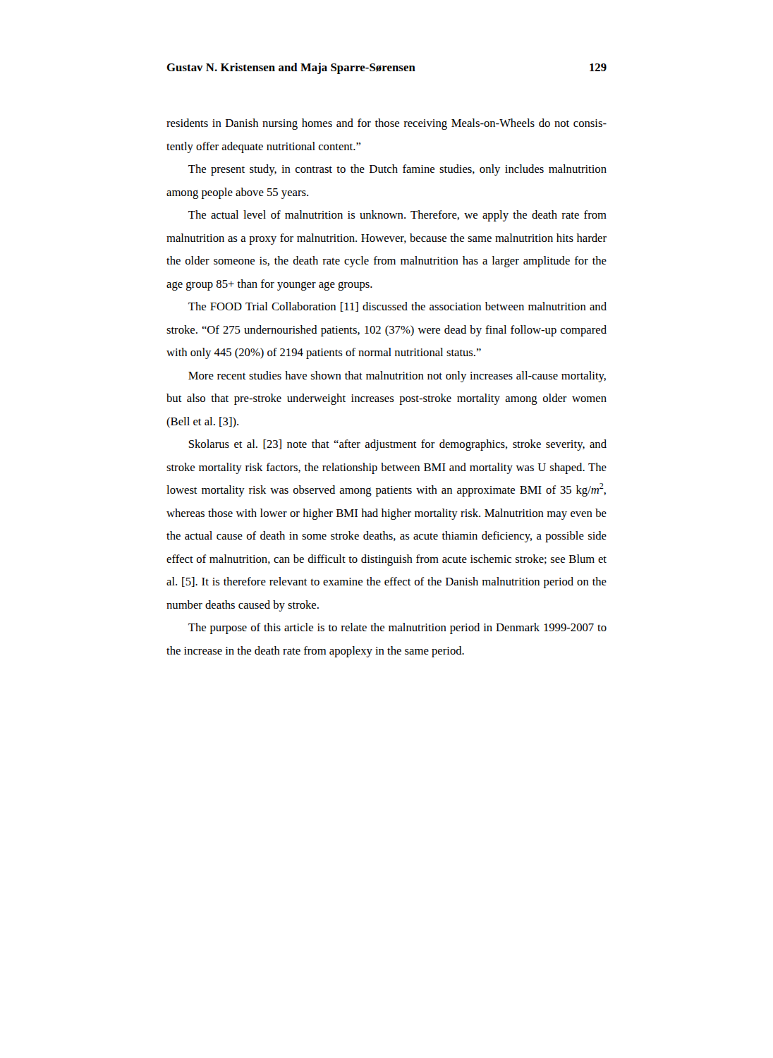Gustav N. Kristensen and Maja Sparre-Sørensen 129
residents in Danish nursing homes and for those receiving Meals-on-Wheels do not consistently offer adequate nutritional content.”
The present study, in contrast to the Dutch famine studies, only includes malnutrition among people above 55 years.
The actual level of malnutrition is unknown. Therefore, we apply the death rate from malnutrition as a proxy for malnutrition. However, because the same malnutrition hits harder the older someone is, the death rate cycle from malnutrition has a larger amplitude for the age group 85+ than for younger age groups.
The FOOD Trial Collaboration [11] discussed the association between malnutrition and stroke. “Of 275 undernourished patients, 102 (37%) were dead by final follow-up compared with only 445 (20%) of 2194 patients of normal nutritional status.”
More recent studies have shown that malnutrition not only increases all-cause mortality, but also that pre-stroke underweight increases post-stroke mortality among older women (Bell et al. [3]).
Skolarus et al. [23] note that “after adjustment for demographics, stroke severity, and stroke mortality risk factors, the relationship between BMI and mortality was U shaped. The lowest mortality risk was observed among patients with an approximate BMI of 35 kg/m2, whereas those with lower or higher BMI had higher mortality risk. Malnutrition may even be the actual cause of death in some stroke deaths, as acute thiamin deficiency, a possible side effect of malnutrition, can be difficult to distinguish from acute ischemic stroke; see Blum et al. [5]. It is therefore relevant to examine the effect of the Danish malnutrition period on the number deaths caused by stroke.
The purpose of this article is to relate the malnutrition period in Denmark 1999-2007 to the increase in the death rate from apoplexy in the same period.